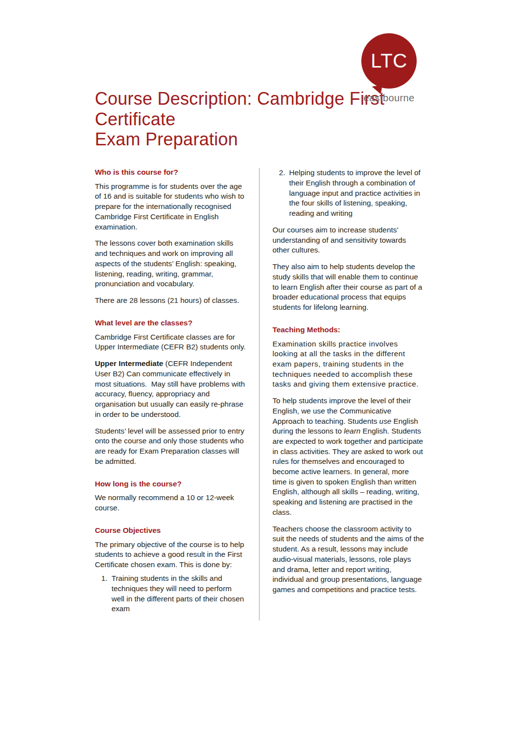LTC
eastbourne
Course Description: Cambridge First Certificate
Exam Preparation
Who is this course for?
This programme is for students over the age of 16 and is suitable for students who wish to prepare for the internationally recognised Cambridge First Certificate in English examination.
The lessons cover both examination skills and techniques and work on improving all aspects of the students’ English: speaking, listening, reading, writing, grammar, pronunciation and vocabulary.
There are 28 lessons (21 hours) of classes.
What level are the classes?
Cambridge First Certificate classes are for Upper Intermediate (CEFR B2) students only.
Upper Intermediate (CEFR Independent User B2) Can communicate effectively in most situations. May still have problems with accuracy, fluency, appropriacy and organisation but usually can easily re-phrase in order to be understood.
Students’ level will be assessed prior to entry onto the course and only those students who are ready for Exam Preparation classes will be admitted.
How long is the course?
We normally recommend a 10 or 12-week course.
Course Objectives
The primary objective of the course is to help students to achieve a good result in the First Certificate chosen exam. This is done by:
Training students in the skills and techniques they will need to perform well in the different parts of their chosen exam
Helping students to improve the level of their English through a combination of language input and practice activities in the four skills of listening, speaking, reading and writing
Our courses aim to increase students’ understanding of and sensitivity towards other cultures.
They also aim to help students develop the study skills that will enable them to continue to learn English after their course as part of a broader educational process that equips students for lifelong learning.
Teaching Methods:
Examination skills practice involves looking at all the tasks in the different exam papers, training students in the techniques needed to accomplish these tasks and giving them extensive practice.
To help students improve the level of their English, we use the Communicative Approach to teaching. Students use English during the lessons to learn English. Students are expected to work together and participate in class activities. They are asked to work out rules for themselves and encouraged to become active learners. In general, more time is given to spoken English than written English, although all skills – reading, writing, speaking and listening are practised in the class.
Teachers choose the classroom activity to suit the needs of students and the aims of the student. As a result, lessons may include audio-visual materials, lessons, role plays and drama, letter and report writing, individual and group presentations, language games and competitions and practice tests.